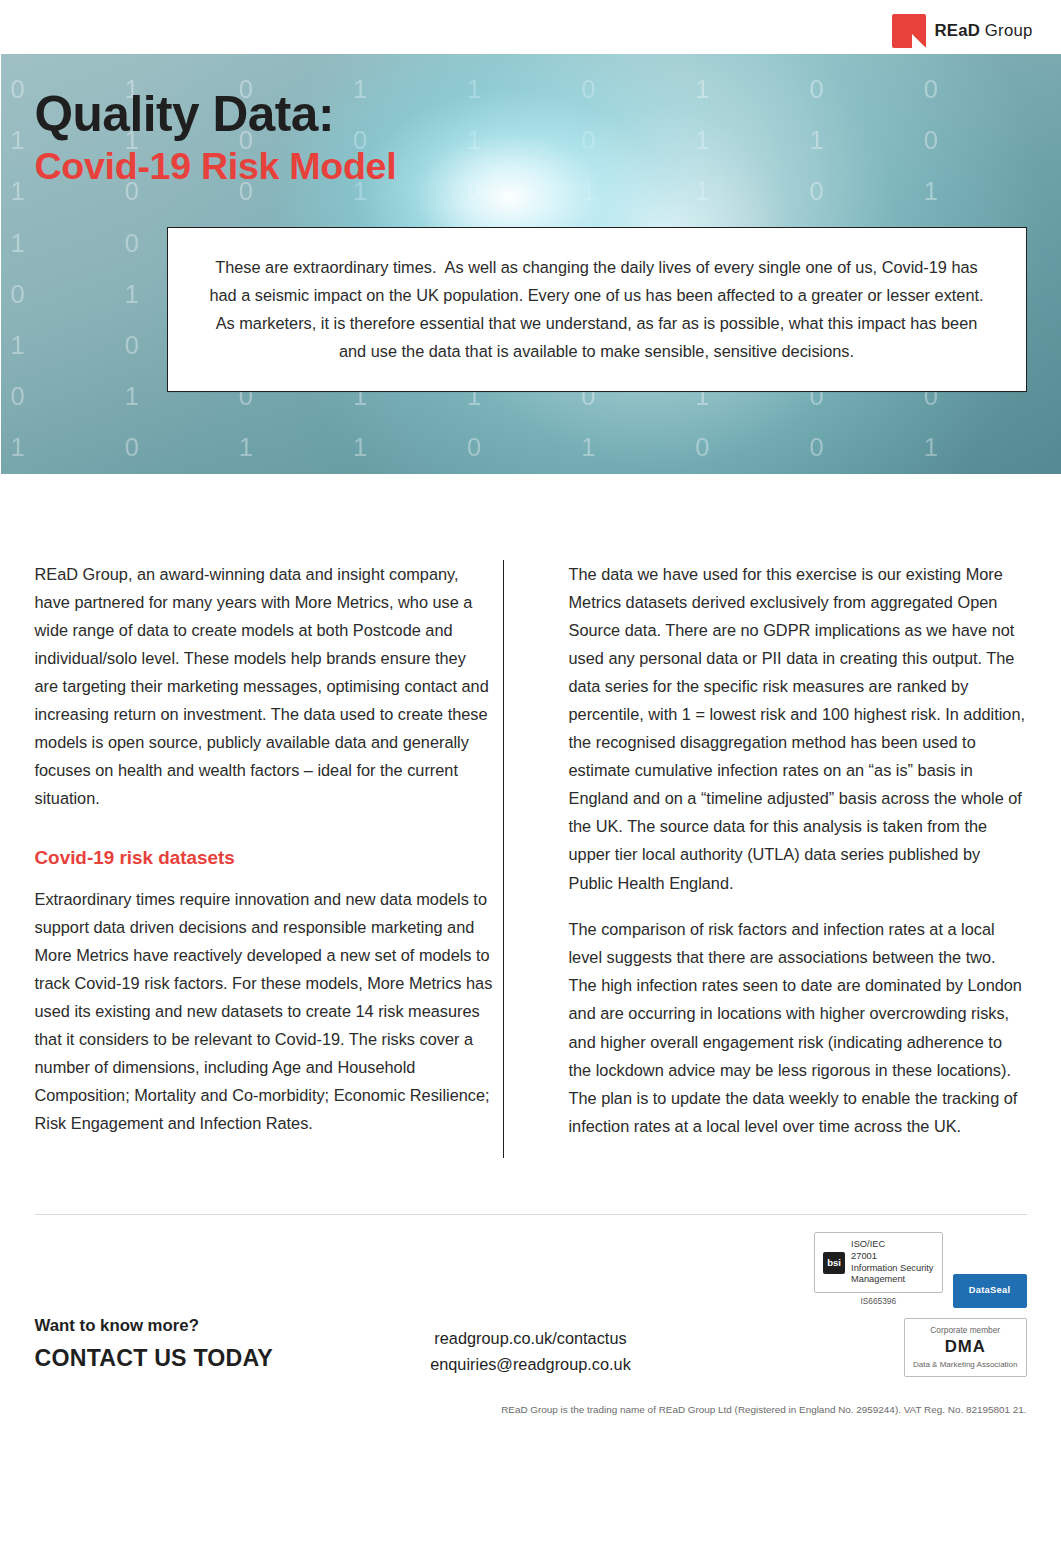REaD Group
Quality Data:
Covid-19 Risk Model
These are extraordinary times. As well as changing the daily lives of every single one of us, Covid-19 has had a seismic impact on the UK population. Every one of us has been affected to a greater or lesser extent. As marketers, it is therefore essential that we understand, as far as is possible, what this impact has been and use the data that is available to make sensible, sensitive decisions.
REaD Group, an award-winning data and insight company, have partnered for many years with More Metrics, who use a wide range of data to create models at both Postcode and individual/solo level. These models help brands ensure they are targeting their marketing messages, optimising contact and increasing return on investment. The data used to create these models is open source, publicly available data and generally focuses on health and wealth factors – ideal for the current situation.
Covid-19 risk datasets
Extraordinary times require innovation and new data models to support data driven decisions and responsible marketing and More Metrics have reactively developed a new set of models to track Covid-19 risk factors. For these models, More Metrics has used its existing and new datasets to create 14 risk measures that it considers to be relevant to Covid-19. The risks cover a number of dimensions, including Age and Household Composition; Mortality and Co-morbidity; Economic Resilience; Risk Engagement and Infection Rates.
The data we have used for this exercise is our existing More Metrics datasets derived exclusively from aggregated Open Source data. There are no GDPR implications as we have not used any personal data or PII data in creating this output. The data series for the specific risk measures are ranked by percentile, with 1 = lowest risk and 100 highest risk. In addition, the recognised disaggregation method has been used to estimate cumulative infection rates on an “as is” basis in England and on a “timeline adjusted” basis across the whole of the UK. The source data for this analysis is taken from the upper tier local authority (UTLA) data series published by Public Health England.
The comparison of risk factors and infection rates at a local level suggests that there are associations between the two. The high infection rates seen to date are dominated by London and are occurring in locations with higher overcrowding risks, and higher overall engagement risk (indicating adherence to the lockdown advice may be less rigorous in these locations). The plan is to update the data weekly to enable the tracking of infection rates at a local level over time across the UK.
Want to know more? CONTACT US TODAY
readgroup.co.uk/contactus
enquiries@readgroup.co.uk
bsi ISO/IEC
27001
Information Security
Management
IS665396
DataSeal
Corporate member DMA Data & Marketing Association
REaD Group is the trading name of REaD Group Ltd (Registered in England No. 2959244). VAT Reg. No. 82195801 21.